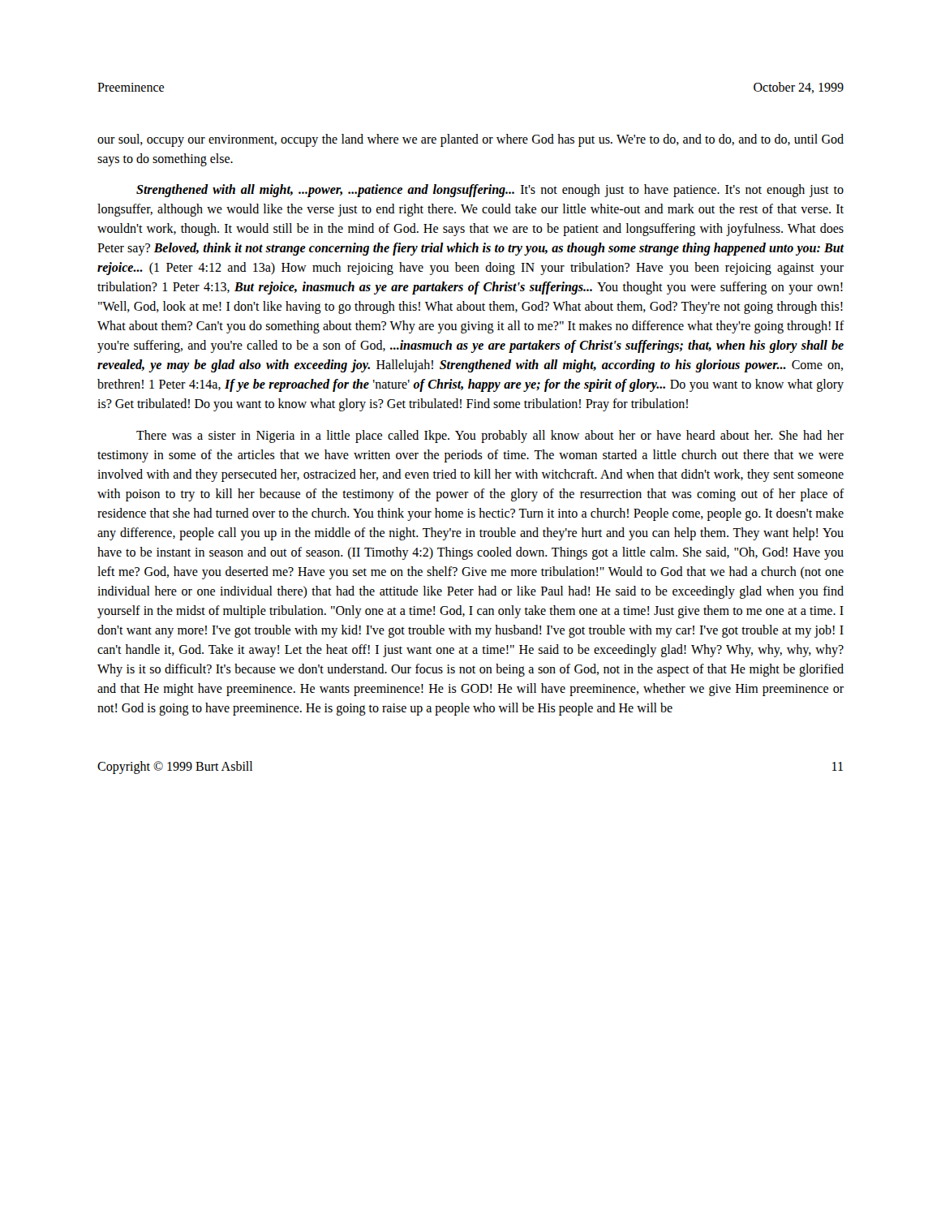Preeminence
October 24, 1999
our soul, occupy our environment, occupy the land where we are planted or where God has put us. We're to do, and to do, and to do, until God says to do something else.
Strengthened with all might, ...power, ...patience and longsuffering... It's not enough just to have patience. It's not enough just to longsuffer, although we would like the verse just to end right there. We could take our little white-out and mark out the rest of that verse. It wouldn't work, though. It would still be in the mind of God. He says that we are to be patient and longsuffering with joyfulness. What does Peter say? Beloved, think it not strange concerning the fiery trial which is to try you, as though some strange thing happened unto you: But rejoice... (1 Peter 4:12 and 13a) How much rejoicing have you been doing IN your tribulation? Have you been rejoicing against your tribulation? 1 Peter 4:13, But rejoice, inasmuch as ye are partakers of Christ's sufferings... You thought you were suffering on your own! "Well, God, look at me! I don't like having to go through this! What about them, God? What about them, God? They're not going through this! What about them? Can't you do something about them? Why are you giving it all to me?" It makes no difference what they're going through! If you're suffering, and you're called to be a son of God, ...inasmuch as ye are partakers of Christ's sufferings; that, when his glory shall be revealed, ye may be glad also with exceeding joy. Hallelujah! Strengthened with all might, according to his glorious power... Come on, brethren! 1 Peter 4:14a, If ye be reproached for the 'nature' of Christ, happy are ye; for the spirit of glory... Do you want to know what glory is? Get tribulated! Do you want to know what glory is? Get tribulated! Find some tribulation! Pray for tribulation!
There was a sister in Nigeria in a little place called Ikpe. You probably all know about her or have heard about her. She had her testimony in some of the articles that we have written over the periods of time. The woman started a little church out there that we were involved with and they persecuted her, ostracized her, and even tried to kill her with witchcraft. And when that didn't work, they sent someone with poison to try to kill her because of the testimony of the power of the glory of the resurrection that was coming out of her place of residence that she had turned over to the church. You think your home is hectic? Turn it into a church! People come, people go. It doesn't make any difference, people call you up in the middle of the night. They're in trouble and they're hurt and you can help them. They want help! You have to be instant in season and out of season. (II Timothy 4:2) Things cooled down. Things got a little calm. She said, "Oh, God! Have you left me? God, have you deserted me? Have you set me on the shelf? Give me more tribulation!" Would to God that we had a church (not one individual here or one individual there) that had the attitude like Peter had or like Paul had! He said to be exceedingly glad when you find yourself in the midst of multiple tribulation. "Only one at a time! God, I can only take them one at a time! Just give them to me one at a time. I don't want any more! I've got trouble with my kid! I've got trouble with my husband! I've got trouble with my car! I've got trouble at my job! I can't handle it, God. Take it away! Let the heat off! I just want one at a time!" He said to be exceedingly glad! Why? Why, why, why, why? Why is it so difficult? It's because we don't understand. Our focus is not on being a son of God, not in the aspect of that He might be glorified and that He might have preeminence. He wants preeminence! He is GOD! He will have preeminence, whether we give Him preeminence or not! God is going to have preeminence. He is going to raise up a people who will be His people and He will be
Copyright © 1999 Burt Asbill
11